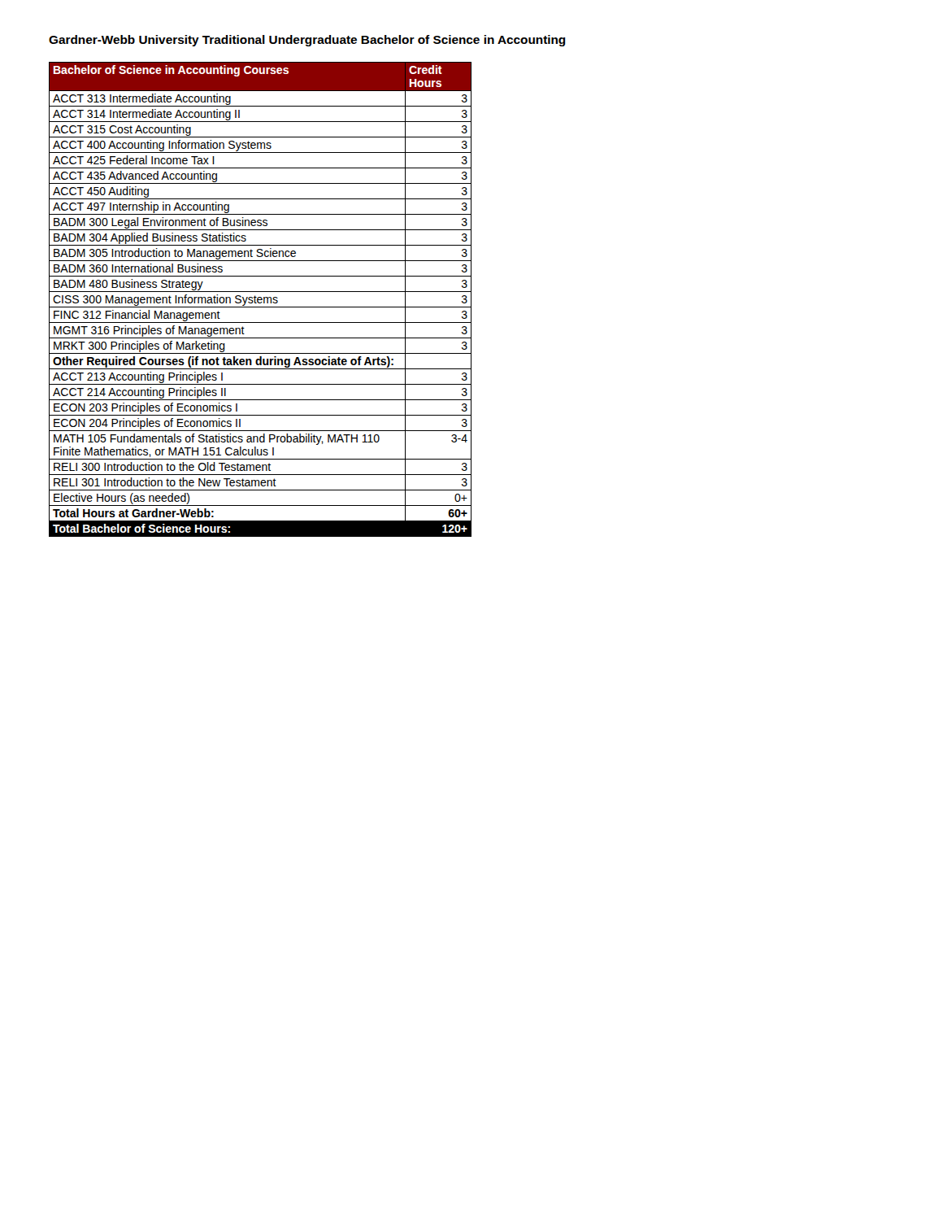Gardner-Webb University Traditional Undergraduate Bachelor of Science in Accounting
| Bachelor of Science in Accounting Courses | Credit Hours |
| --- | --- |
| ACCT 313 Intermediate Accounting | 3 |
| ACCT 314 Intermediate Accounting II | 3 |
| ACCT 315 Cost Accounting | 3 |
| ACCT 400 Accounting Information Systems | 3 |
| ACCT 425 Federal Income Tax I | 3 |
| ACCT 435 Advanced Accounting | 3 |
| ACCT 450 Auditing | 3 |
| ACCT 497 Internship in Accounting | 3 |
| BADM 300 Legal Environment of Business | 3 |
| BADM 304 Applied Business Statistics | 3 |
| BADM 305 Introduction to Management Science | 3 |
| BADM 360 International Business | 3 |
| BADM 480 Business Strategy | 3 |
| CISS 300 Management Information Systems | 3 |
| FINC 312 Financial Management | 3 |
| MGMT 316 Principles of Management | 3 |
| MRKT 300 Principles of Marketing | 3 |
| Other Required Courses (if not taken during Associate of Arts): | |
| ACCT 213 Accounting Principles I | 3 |
| ACCT 214 Accounting Principles II | 3 |
| ECON 203 Principles of Economics I | 3 |
| ECON 204 Principles of Economics II | 3 |
| MATH 105 Fundamentals of Statistics and Probability, MATH 110 Finite Mathematics, or MATH 151 Calculus I | 3-4 |
| RELI 300 Introduction to the Old Testament | 3 |
| RELI 301 Introduction to the New Testament | 3 |
| Elective Hours (as needed) | 0+ |
| Total Hours at Gardner-Webb: | 60+ |
| Total Bachelor of Science Hours: | 120+ |